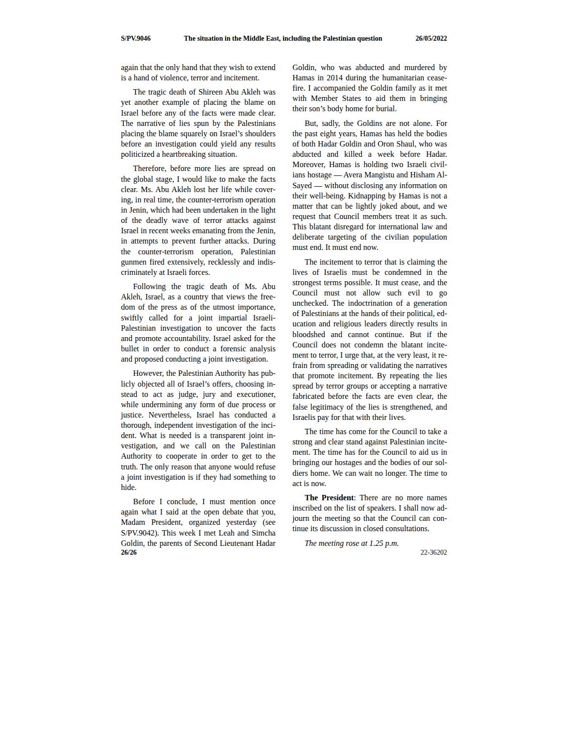S/PV.9046
The situation in the Middle East, including the Palestinian question
26/05/2022
again that the only hand that they wish to extend is a hand of violence, terror and incitement.
The tragic death of Shireen Abu Akleh was yet another example of placing the blame on Israel before any of the facts were made clear. The narrative of lies spun by the Palestinians placing the blame squarely on Israel’s shoulders before an investigation could yield any results politicized a heartbreaking situation.
Therefore, before more lies are spread on the global stage, I would like to make the facts clear. Ms. Abu Akleh lost her life while covering, in real time, the counter-terrorism operation in Jenin, which had been undertaken in the light of the deadly wave of terror attacks against Israel in recent weeks emanating from the Jenin, in attempts to prevent further attacks. During the counter-terrorism operation, Palestinian gunmen fired extensively, recklessly and indiscriminately at Israeli forces.
Following the tragic death of Ms. Abu Akleh, Israel, as a country that views the freedom of the press as of the utmost importance, swiftly called for a joint impartial Israeli-Palestinian investigation to uncover the facts and promote accountability. Israel asked for the bullet in order to conduct a forensic analysis and proposed conducting a joint investigation.
However, the Palestinian Authority has publicly objected all of Israel’s offers, choosing instead to act as judge, jury and executioner, while undermining any form of due process or justice. Nevertheless, Israel has conducted a thorough, independent investigation of the incident. What is needed is a transparent joint investigation, and we call on the Palestinian Authority to cooperate in order to get to the truth. The only reason that anyone would refuse a joint investigation is if they had something to hide.
Before I conclude, I must mention once again what I said at the open debate that you, Madam President, organized yesterday (see S/PV.9042). This week I met Leah and Simcha Goldin, the parents of Second Lieutenant Hadar Goldin, who was abducted and murdered by Hamas in 2014 during the humanitarian ceasefire. I accompanied the Goldin family as it met with Member States to aid them in bringing their son’s body home for burial.
But, sadly, the Goldins are not alone. For the past eight years, Hamas has held the bodies of both Hadar Goldin and Oron Shaul, who was abducted and killed a week before Hadar. Moreover, Hamas is holding two Israeli civilians hostage — Avera Mangistu and Hisham Al-Sayed — without disclosing any information on their well-being. Kidnapping by Hamas is not a matter that can be lightly joked about, and we request that Council members treat it as such. This blatant disregard for international law and deliberate targeting of the civilian population must end. It must end now.
The incitement to terror that is claiming the lives of Israelis must be condemned in the strongest terms possible. It must cease, and the Council must not allow such evil to go unchecked. The indoctrination of a generation of Palestinians at the hands of their political, education and religious leaders directly results in bloodshed and cannot continue. But if the Council does not condemn the blatant incitement to terror, I urge that, at the very least, it refrain from spreading or validating the narratives that promote incitement. By repeating the lies spread by terror groups or accepting a narrative fabricated before the facts are even clear, the false legitimacy of the lies is strengthened, and Israelis pay for that with their lives.
The time has come for the Council to take a strong and clear stand against Palestinian incitement. The time has for the Council to aid us in bringing our hostages and the bodies of our soldiers home. We can wait no longer. The time to act is now.
The President: There are no more names inscribed on the list of speakers. I shall now adjourn the meeting so that the Council can continue its discussion in closed consultations.
The meeting rose at 1.25 p.m.
26/26
22-36202